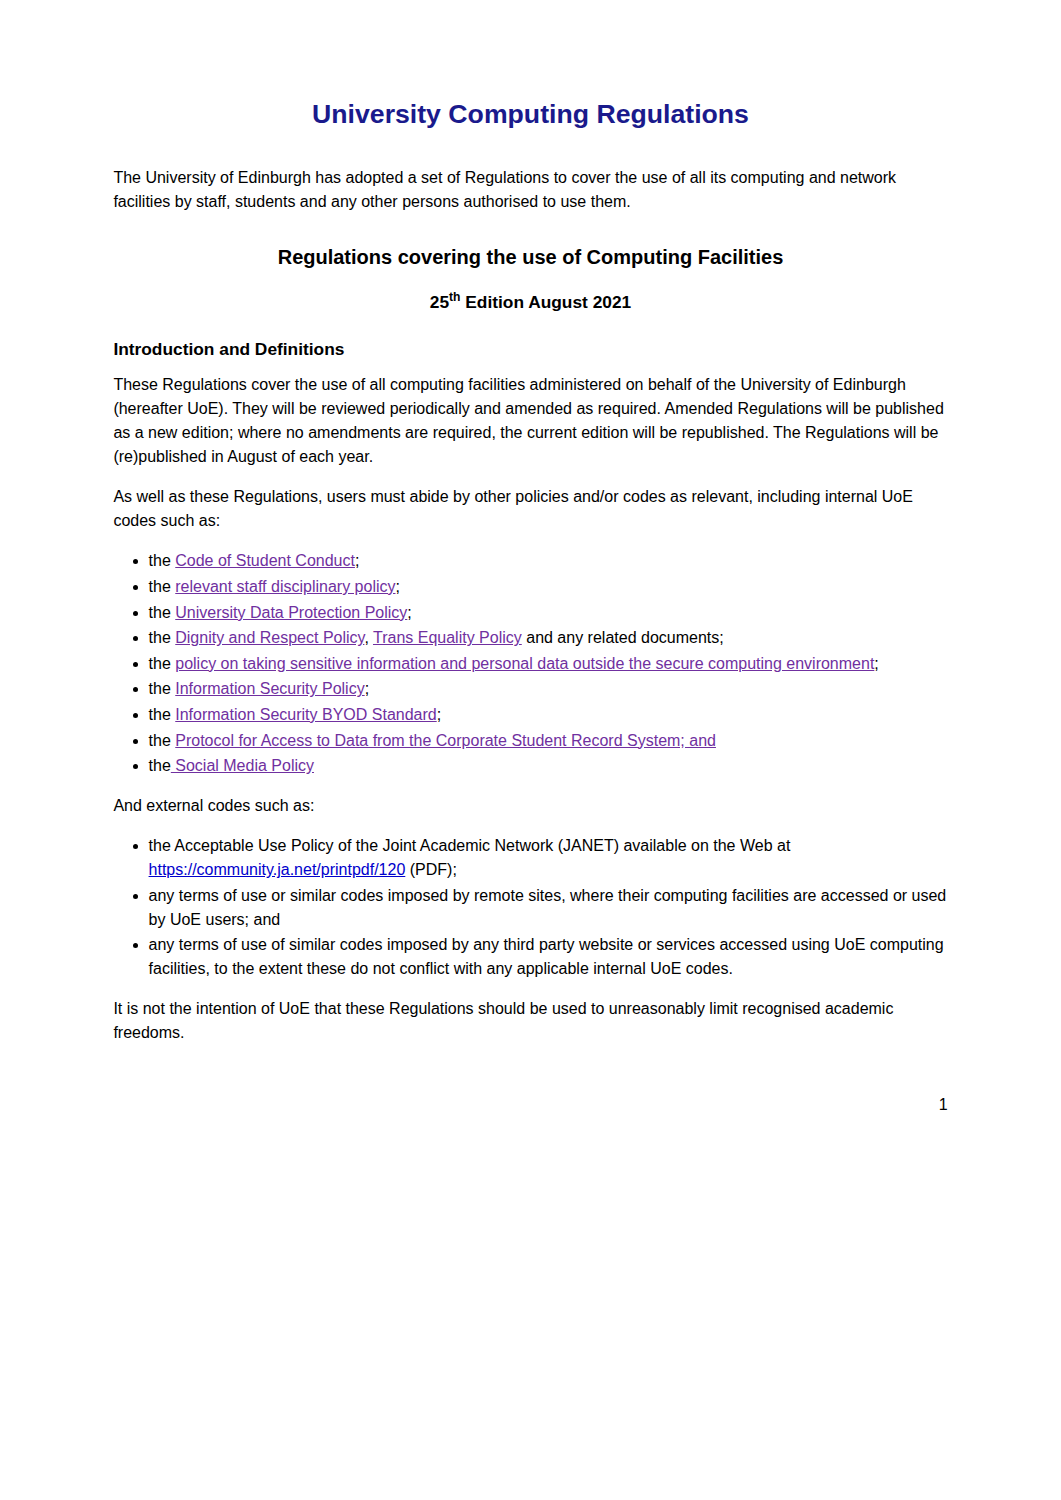University Computing Regulations
The University of Edinburgh has adopted a set of Regulations to cover the use of all its computing and network facilities by staff, students and any other persons authorised to use them.
Regulations covering the use of Computing Facilities
25th Edition August 2021
Introduction and Definitions
These Regulations cover the use of all computing facilities administered on behalf of the University of Edinburgh (hereafter UoE). They will be reviewed periodically and amended as required. Amended Regulations will be published as a new edition; where no amendments are required, the current edition will be republished. The Regulations will be (re)published in August of each year.
As well as these Regulations, users must abide by other policies and/or codes as relevant, including internal UoE codes such as:
the Code of Student Conduct;
the relevant staff disciplinary policy;
the University Data Protection Policy;
the Dignity and Respect Policy, Trans Equality Policy and any related documents;
the policy on taking sensitive information and personal data outside the secure computing environment;
the Information Security Policy;
the Information Security BYOD Standard;
the Protocol for Access to Data from the Corporate Student Record System; and
the Social Media Policy
And external codes such as:
the Acceptable Use Policy of the Joint Academic Network (JANET) available on the Web at https://community.ja.net/printpdf/120 (PDF);
any terms of use or similar codes imposed by remote sites, where their computing facilities are accessed or used by UoE users; and
any terms of use of similar codes imposed by any third party website or services accessed using UoE computing facilities, to the extent these do not conflict with any applicable internal UoE codes.
It is not the intention of UoE that these Regulations should be used to unreasonably limit recognised academic freedoms.
1